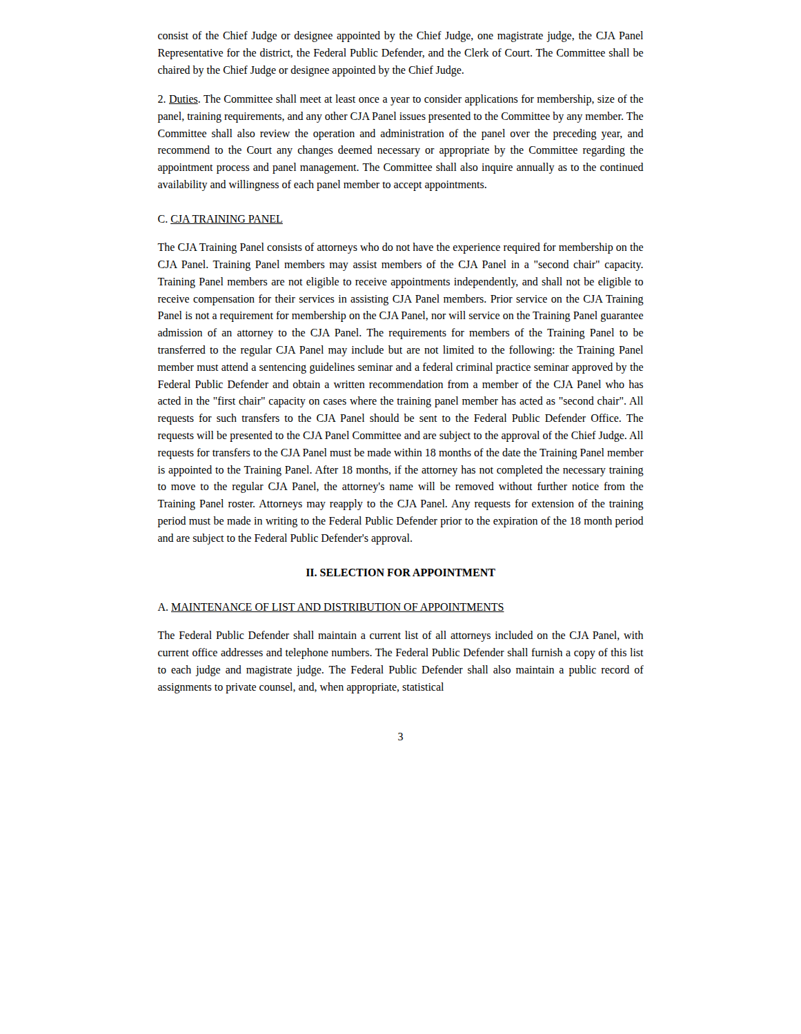consist of the Chief Judge or designee appointed by the Chief Judge, one magistrate judge, the CJA Panel Representative for the district, the Federal Public Defender, and the Clerk of Court. The Committee shall be chaired by the Chief Judge or designee appointed by the Chief Judge.
2. Duties. The Committee shall meet at least once a year to consider applications for membership, size of the panel, training requirements, and any other CJA Panel issues presented to the Committee by any member. The Committee shall also review the operation and administration of the panel over the preceding year, and recommend to the Court any changes deemed necessary or appropriate by the Committee regarding the appointment process and panel management. The Committee shall also inquire annually as to the continued availability and willingness of each panel member to accept appointments.
C. CJA TRAINING PANEL
The CJA Training Panel consists of attorneys who do not have the experience required for membership on the CJA Panel. Training Panel members may assist members of the CJA Panel in a "second chair" capacity. Training Panel members are not eligible to receive appointments independently, and shall not be eligible to receive compensation for their services in assisting CJA Panel members. Prior service on the CJA Training Panel is not a requirement for membership on the CJA Panel, nor will service on the Training Panel guarantee admission of an attorney to the CJA Panel. The requirements for members of the Training Panel to be transferred to the regular CJA Panel may include but are not limited to the following: the Training Panel member must attend a sentencing guidelines seminar and a federal criminal practice seminar approved by the Federal Public Defender and obtain a written recommendation from a member of the CJA Panel who has acted in the "first chair" capacity on cases where the training panel member has acted as "second chair". All requests for such transfers to the CJA Panel should be sent to the Federal Public Defender Office. The requests will be presented to the CJA Panel Committee and are subject to the approval of the Chief Judge. All requests for transfers to the CJA Panel must be made within 18 months of the date the Training Panel member is appointed to the Training Panel. After 18 months, if the attorney has not completed the necessary training to move to the regular CJA Panel, the attorney's name will be removed without further notice from the Training Panel roster. Attorneys may reapply to the CJA Panel. Any requests for extension of the training period must be made in writing to the Federal Public Defender prior to the expiration of the 18 month period and are subject to the Federal Public Defender's approval.
II. SELECTION FOR APPOINTMENT
A. MAINTENANCE OF LIST AND DISTRIBUTION OF APPOINTMENTS
The Federal Public Defender shall maintain a current list of all attorneys included on the CJA Panel, with current office addresses and telephone numbers. The Federal Public Defender shall furnish a copy of this list to each judge and magistrate judge. The Federal Public Defender shall also maintain a public record of assignments to private counsel, and, when appropriate, statistical
3